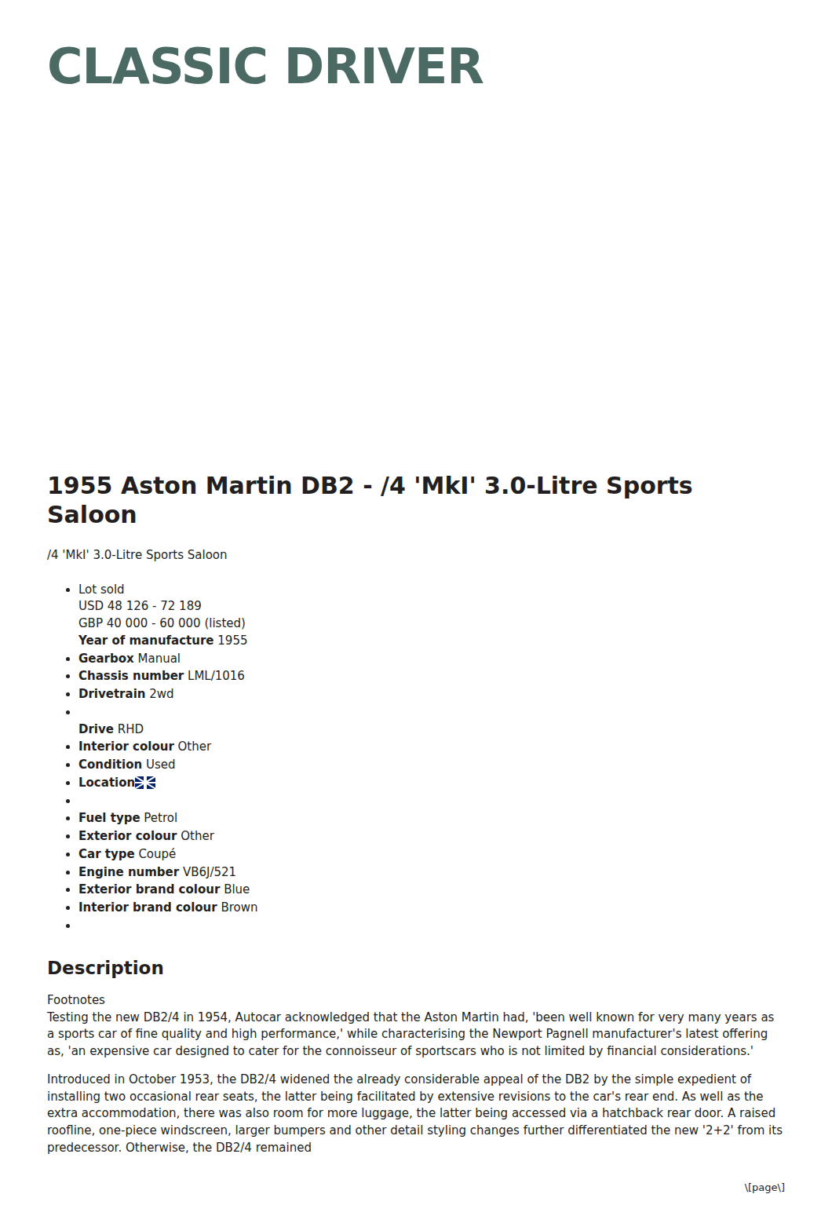CLASSIC DRIVER
1955 Aston Martin DB2 - /4 'MkI' 3.0-Litre Sports Saloon
/4 'MkI' 3.0-Litre Sports Saloon
Lot sold
USD 48 126 - 72 189
GBP 40 000 - 60 000 (listed)
Year of manufacture 1955
Gearbox Manual
Chassis number LML/1016
Drivetrain 2wd
Drive RHD
Interior colour Other
Condition Used
Location
Fuel type Petrol
Exterior colour Other
Car type Coupé
Engine number VB6J/521
Exterior brand colour Blue
Interior brand colour Brown
Description
Footnotes
Testing the new DB2/4 in 1954, Autocar acknowledged that the Aston Martin had, 'been well known for very many years as a sports car of fine quality and high performance,' while characterising the Newport Pagnell manufacturer's latest offering as, 'an expensive car designed to cater for the connoisseur of sportscars who is not limited by financial considerations.'
Introduced in October 1953, the DB2/4 widened the already considerable appeal of the DB2 by the simple expedient of installing two occasional rear seats, the latter being facilitated by extensive revisions to the car's rear end. As well as the extra accommodation, there was also room for more luggage, the latter being accessed via a hatchback rear door. A raised roofline, one-piece windscreen, larger bumpers and other detail styling changes further differentiated the new '2+2' from its predecessor. Otherwise, the DB2/4 remained
\[page\]